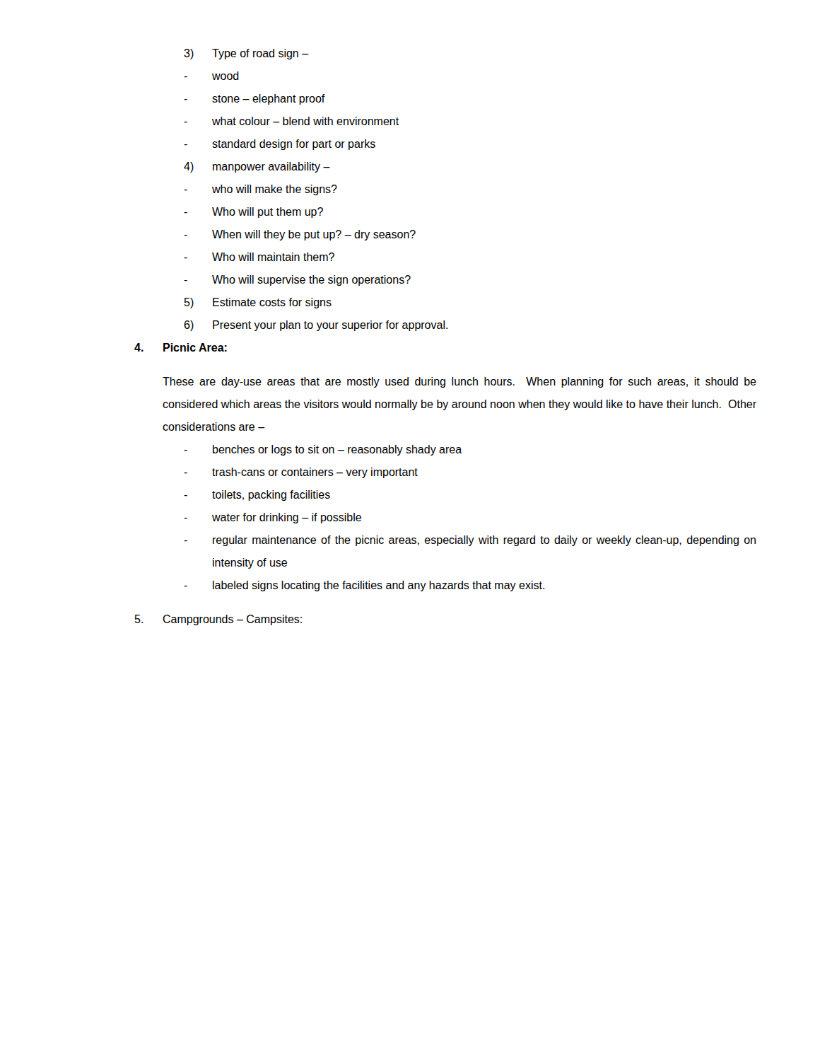3) Type of road sign –
-wood
-stone – elephant proof
-what colour – blend with environment
-standard design for part or parks
4) manpower availability –
-who will make the signs?
-Who will put them up?
-When will they be put up? – dry season?
-Who will maintain them?
-Who will supervise the sign operations?
5) Estimate costs for signs
6) Present your plan to your superior for approval.
4. Picnic Area:
These are day-use areas that are mostly used during lunch hours. When planning for such areas, it should be considered which areas the visitors would normally be by around noon when they would like to have their lunch. Other considerations are –
-benches or logs to sit on – reasonably shady area
-trash-cans or containers – very important
-toilets, packing facilities
-water for drinking – if possible
-regular maintenance of the picnic areas, especially with regard to daily or weekly clean-up, depending on intensity of use
-labeled signs locating the facilities and any hazards that may exist.
5. Campgrounds – Campsites: